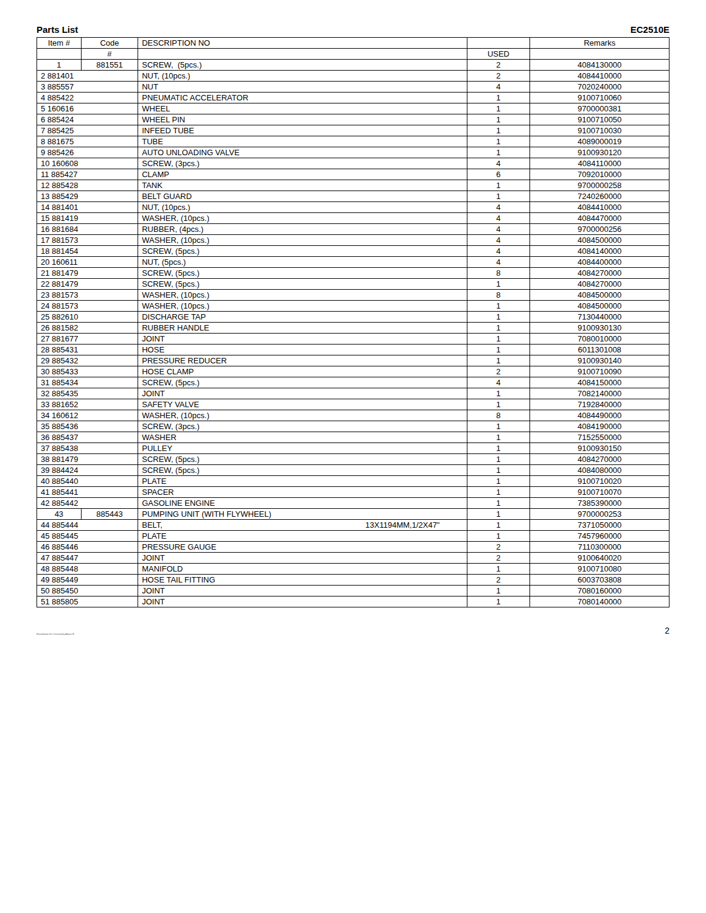Parts List EC2510E
| Item # | Code | DESCRIPTION NO | | Remarks |
| --- | --- | --- | --- | --- |
| | # | | USED | |
| 1 | 881551 | SCREW, (5pcs.) | 2 | 4084130000 |
| 2 881401 | NUT, (10pcs.) | 2 | 4084410000 |
| 3 885557 | NUT | 4 | 7020240000 |
| 4 885422 | PNEUMATIC ACCELERATOR | 1 | 9100710060 |
| 5 160616 | WHEEL | 1 | 9700000381 |
| 6 885424 | WHEEL PIN | 1 | 9100710050 |
| 7 885425 | INFEED TUBE | 1 | 9100710030 |
| 8 881675 | TUBE | 1 | 4089000019 |
| 9 885426 | AUTO UNLOADING VALVE | 1 | 9100930120 |
| 10 160608 | SCREW, (3pcs.) | 4 | 4084110000 |
| 11 885427 | CLAMP | 6 | 7092010000 |
| 12 885428 | TANK | 1 | 9700000258 |
| 13 885429 | BELT GUARD | 1 | 7240260000 |
| 14 881401 | NUT, (10pcs.) | 4 | 4084410000 |
| 15 881419 | WASHER, (10pcs.) | 4 | 4084470000 |
| 16 881684 | RUBBER, (4pcs.) | 4 | 9700000256 |
| 17 881573 | WASHER, (10pcs.) | 4 | 4084500000 |
| 18 881454 | SCREW, (5pcs.) | 4 | 4084140000 |
| 20 160611 | NUT, (5pcs.) | 4 | 4084400000 |
| 21 881479 | SCREW, (5pcs.) | 8 | 4084270000 |
| 22 881479 | SCREW, (5pcs.) | 1 | 4084270000 |
| 23 881573 | WASHER, (10pcs.) | 8 | 4084500000 |
| 24 881573 | WASHER, (10pcs.) | 1 | 4084500000 |
| 25 882610 | DISCHARGE TAP | 1 | 7130440000 |
| 26 881582 | RUBBER HANDLE | 1 | 9100930130 |
| 27 881677 | JOINT | 1 | 7080010000 |
| 28 885431 | HOSE | 1 | 6011301008 |
| 29 885432 | PRESSURE REDUCER | 1 | 9100930140 |
| 30 885433 | HOSE CLAMP | 2 | 9100710090 |
| 31 885434 | SCREW, (5pcs.) | 4 | 4084150000 |
| 32 885435 | JOINT | 1 | 7082140000 |
| 33 881652 | SAFETY VALVE | 1 | 7192840000 |
| 34 160612 | WASHER, (10pcs.) | 8 | 4084490000 |
| 35 885436 | SCREW, (3pcs.) | 1 | 4084190000 |
| 36 885437 | WASHER | 1 | 7152550000 |
| 37 885438 | PULLEY | 1 | 9100930150 |
| 38 881479 | SCREW, (5pcs.) | 1 | 4084270000 |
| 39 884424 | SCREW, (5pcs.) | 1 | 4084080000 |
| 40 885440 | PLATE | 1 | 9100710020 |
| 41 885441 | SPACER | 1 | 9100710070 |
| 42 885442 | GASOLINE ENGINE | 1 | 7385390000 |
| 43 | 885443 | PUMPING UNIT (WITH FLYWHEEL) | 1 | 9700000253 |
| 44 885444 | BELT, 13X1194MM,1/2X47" | 1 | 7371050000 |
| 45 885445 | PLATE | 1 | 7457960000 |
| 46 885446 | PRESSURE GAUGE | 2 | 7110300000 |
| 47 885447 | JOINT | 2 | 9100640020 |
| 48 885448 | MANIFOLD | 1 | 9100710080 |
| 49 885449 | HOSE TAIL FITTING | 2 | 6003703808 |
| 50 885450 | JOINT | 1 | 7080160000 |
| 51 885805 | JOINT | 1 | 7080140000 |
Breakdown Kit Created by Adam B. 2